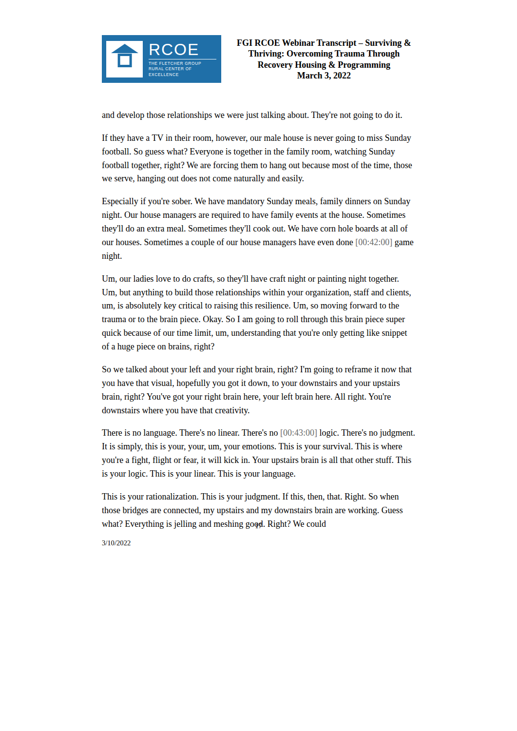RCOE
THE FLETCHER GROUP
RURAL CENTER OF EXCELLENCE
FGI RCOE Webinar Transcript – Surviving &
Thriving: Overcoming Trauma Through
Recovery Housing & Programming
March 3, 2022
and develop those relationships we were just talking about. They're not going to do it.
If they have a TV in their room, however, our male house is never going to miss Sunday football. So guess what? Everyone is together in the family room, watching Sunday football together, right? We are forcing them to hang out because most of the time, those we serve, hanging out does not come naturally and easily.
Especially if you're sober. We have mandatory Sunday meals, family dinners on Sunday night. Our house managers are required to have family events at the house. Sometimes they'll do an extra meal. Sometimes they'll cook out. We have corn hole boards at all of our houses. Sometimes a couple of our house managers have even done [00:42:00] game night.
Um, our ladies love to do crafts, so they'll have craft night or painting night together. Um, but anything to build those relationships within your organization, staff and clients, um, is absolutely key critical to raising this resilience. Um, so moving forward to the trauma or to the brain piece. Okay. So I am going to roll through this brain piece super quick because of our time limit, um, understanding that you're only getting like snippet of a huge piece on brains, right?
So we talked about your left and your right brain, right? I'm going to reframe it now that you have that visual, hopefully you got it down, to your downstairs and your upstairs brain, right? You've got your right brain here, your left brain here. All right. You're downstairs where you have that creativity.
There is no language. There's no linear. There's no [00:43:00] logic. There's no judgment. It is simply, this is your, your, um, your emotions. This is your survival. This is where you're a fight, flight or fear, it will kick in. Your upstairs brain is all that other stuff. This is your logic. This is your linear. This is your language.
This is your rationalization. This is your judgment. If this, then, that. Right. So when those bridges are connected, my upstairs and my downstairs brain are working. Guess what? Everything is jelling and meshing good. Right? We could
17
3/10/2022